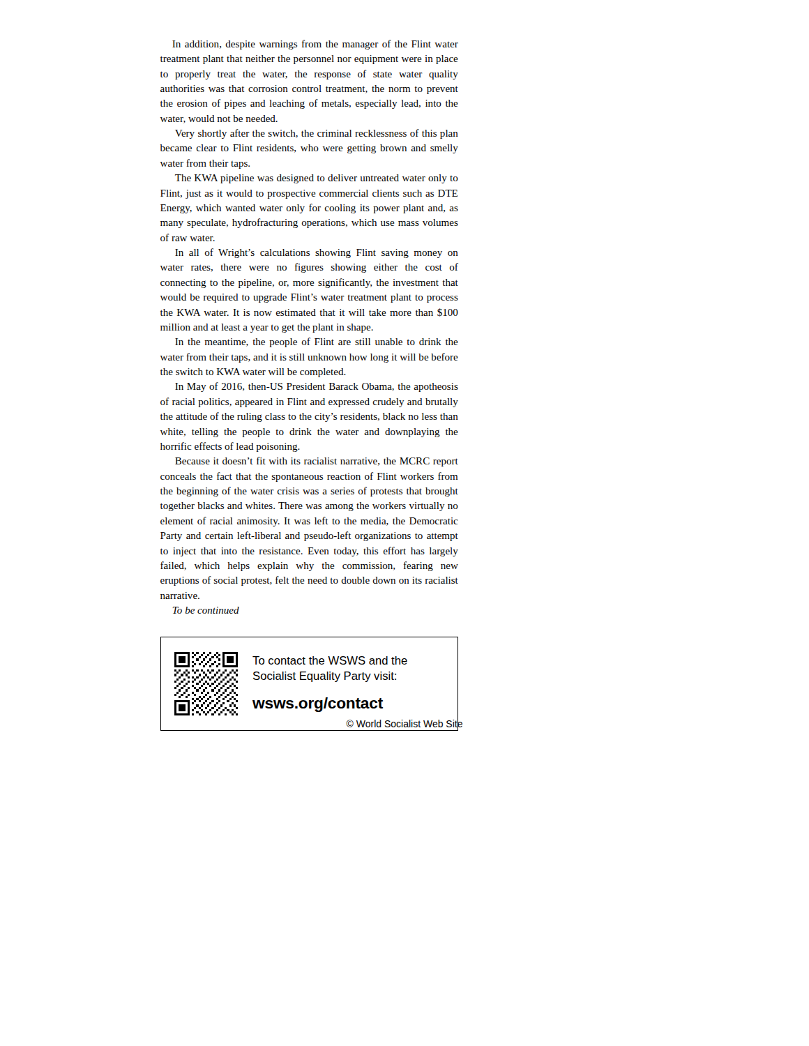In addition, despite warnings from the manager of the Flint water treatment plant that neither the personnel nor equipment were in place to properly treat the water, the response of state water quality authorities was that corrosion control treatment, the norm to prevent the erosion of pipes and leaching of metals, especially lead, into the water, would not be needed.
Very shortly after the switch, the criminal recklessness of this plan became clear to Flint residents, who were getting brown and smelly water from their taps.
The KWA pipeline was designed to deliver untreated water only to Flint, just as it would to prospective commercial clients such as DTE Energy, which wanted water only for cooling its power plant and, as many speculate, hydrofracturing operations, which use mass volumes of raw water.
In all of Wright’s calculations showing Flint saving money on water rates, there were no figures showing either the cost of connecting to the pipeline, or, more significantly, the investment that would be required to upgrade Flint’s water treatment plant to process the KWA water. It is now estimated that it will take more than $100 million and at least a year to get the plant in shape.
In the meantime, the people of Flint are still unable to drink the water from their taps, and it is still unknown how long it will be before the switch to KWA water will be completed.
In May of 2016, then-US President Barack Obama, the apotheosis of racial politics, appeared in Flint and expressed crudely and brutally the attitude of the ruling class to the city’s residents, black no less than white, telling the people to drink the water and downplaying the horrific effects of lead poisoning.
Because it doesn’t fit with its racialist narrative, the MCRC report conceals the fact that the spontaneous reaction of Flint workers from the beginning of the water crisis was a series of protests that brought together blacks and whites. There was among the workers virtually no element of racial animosity. It was left to the media, the Democratic Party and certain left-liberal and pseudo-left organizations to attempt to inject that into the resistance. Even today, this effort has largely failed, which helps explain why the commission, fearing new eruptions of social protest, felt the need to double down on its racialist narrative.
To be continued
To contact the WSWS and the Socialist Equality Party visit: wsws.org/contact
© World Socialist Web Site